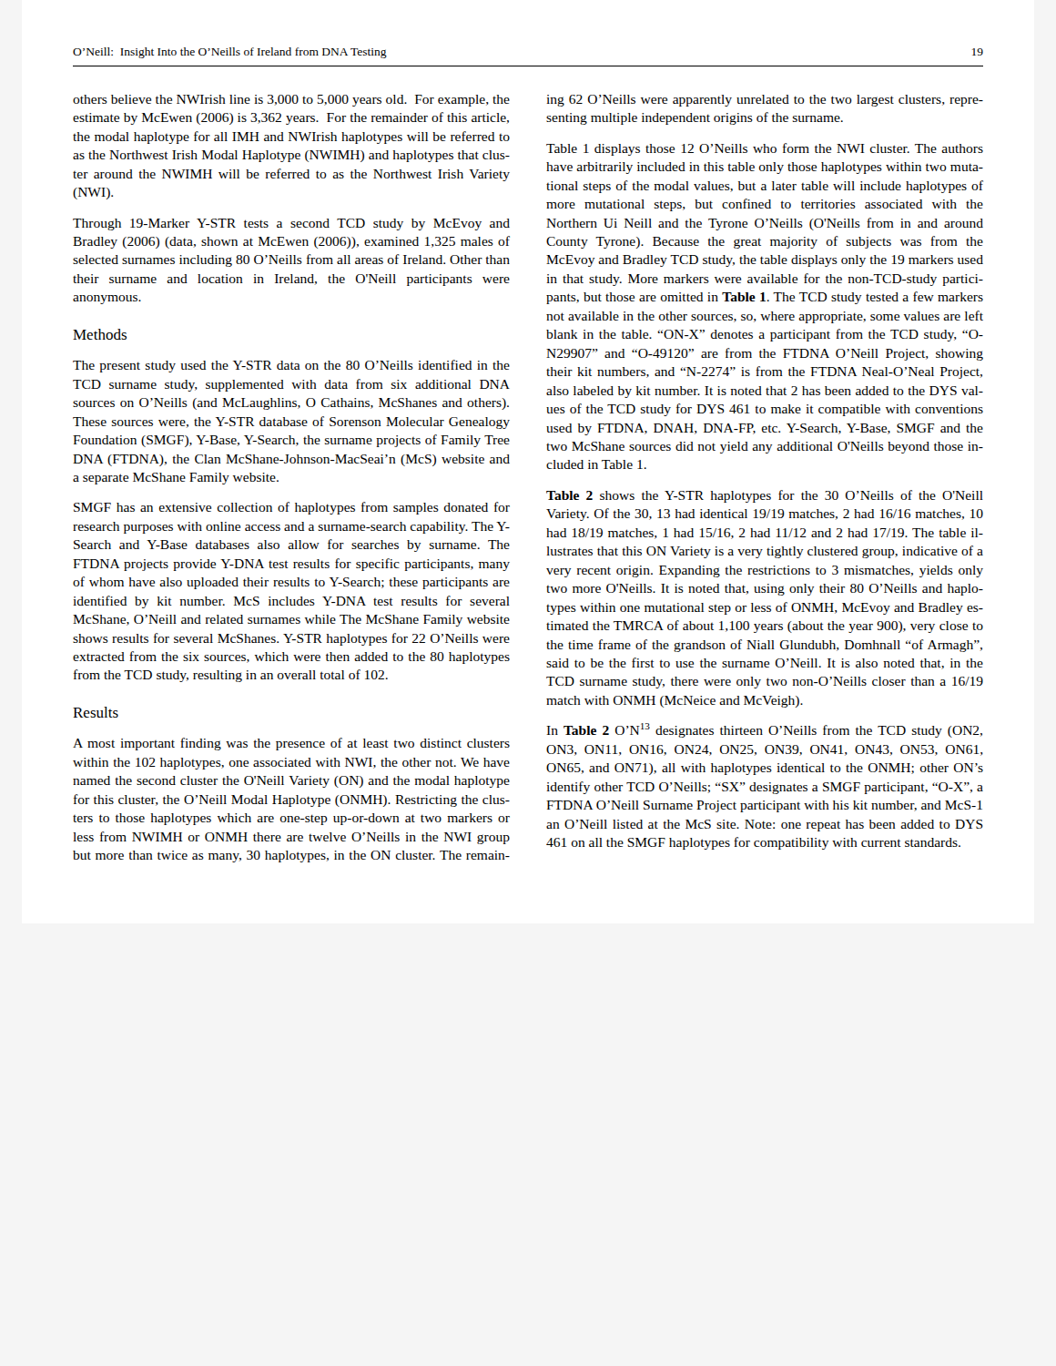O’Neill: Insight Into the O’Neills of Ireland from DNA Testing 19
others believe the NWIrish line is 3,000 to 5,000 years old. For example, the estimate by McEwen (2006) is 3,362 years. For the remainder of this article, the modal haplotype for all IMH and NWIrish haplotypes will be referred to as the Northwest Irish Modal Haplotype (NWIMH) and haplotypes that cluster around the NWIMH will be referred to as the Northwest Irish Variety (NWI).
Through 19-Marker Y-STR tests a second TCD study by McEvoy and Bradley (2006) (data, shown at McEwen (2006)), examined 1,325 males of selected surnames including 80 O’Neills from all areas of Ireland. Other than their surname and location in Ireland, the O'Neill participants were anonymous.
Methods
The present study used the Y-STR data on the 80 O’Neills identified in the TCD surname study, supplemented with data from six additional DNA sources on O’Neills (and McLaughlins, O Cathains, McShanes and others). These sources were, the Y-STR database of Sorenson Molecular Genealogy Foundation (SMGF), Y-Base, Y-Search, the surname projects of Family Tree DNA (FTDNA), the Clan McShane-Johnson-MacSeai’n (McS) website and a separate McShane Family website.
SMGF has an extensive collection of haplotypes from samples donated for research purposes with online access and a surname-search capability. The Y-Search and Y-Base databases also allow for searches by surname. The FTDNA projects provide Y-DNA test results for specific participants, many of whom have also uploaded their results to Y-Search; these participants are identified by kit number. McS includes Y-DNA test results for several McShane, O’Neill and related surnames while The McShane Family website shows results for several McShanes. Y-STR haplotypes for 22 O’Neills were extracted from the six sources, which were then added to the 80 haplotypes from the TCD study, resulting in an overall total of 102.
Results
A most important finding was the presence of at least two distinct clusters within the 102 haplotypes, one associated with NWI, the other not. We have named the second cluster the O'Neill Variety (ON) and the modal haplotype for this cluster, the O’Neill Modal Haplotype (ONMH). Restricting the clusters to those haplotypes which are one-step up-or-down at two markers or less from NWIMH or ONMH there are twelve O’Neills in the NWI group but more than twice as many, 30 haplotypes, in the ON cluster. The remaining 62 O’Neills were apparently unrelated to the two largest clusters, representing multiple independent origins of the surname.
Table 1 displays those 12 O’Neills who form the NWI cluster. The authors have arbitrarily included in this table only those haplotypes within two mutational steps of the modal values, but a later table will include haplotypes of more mutational steps, but confined to territories associated with the Northern Ui Neill and the Tyrone O’Neills (O'Neills from in and around County Tyrone). Because the great majority of subjects was from the McEvoy and Bradley TCD study, the table displays only the 19 markers used in that study. More markers were available for the non-TCD-study participants, but those are omitted in Table 1. The TCD study tested a few markers not available in the other sources, so, where appropriate, some values are left blank in the table. “ON-X” denotes a participant from the TCD study, “O-N29907” and “O-49120” are from the FTDNA O’Neill Project, showing their kit numbers, and “N-2274” is from the FTDNA Neal-O’Neal Project, also labeled by kit number. It is noted that 2 has been added to the DYS values of the TCD study for DYS 461 to make it compatible with conventions used by FTDNA, DNAH, DNA-FP, etc. Y-Search, Y-Base, SMGF and the two McShane sources did not yield any additional O'Neills beyond those included in Table 1.
Table 2 shows the Y-STR haplotypes for the 30 O’Neills of the O'Neill Variety. Of the 30, 13 had identical 19/19 matches, 2 had 16/16 matches, 10 had 18/19 matches, 1 had 15/16, 2 had 11/12 and 2 had 17/19. The table illustrates that this ON Variety is a very tightly clustered group, indicative of a very recent origin. Expanding the restrictions to 3 mismatches, yields only two more O'Neills. It is noted that, using only their 80 O’Neills and haplotypes within one mutational step or less of ONMH, McEvoy and Bradley estimated the TMRCA of about 1,100 years (about the year 900), very close to the time frame of the grandson of Niall Glundubh, Domhnall “of Armagh”, said to be the first to use the surname O’Neill. It is also noted that, in the TCD surname study, there were only two non-O’Neills closer than a 16/19 match with ONMH (McNeice and McVeigh).
In Table 2 O’N13 designates thirteen O’Neills from the TCD study (ON2, ON3, ON11, ON16, ON24, ON25, ON39, ON41, ON43, ON53, ON61, ON65, and ON71), all with haplotypes identical to the ONMH; other ON’s identify other TCD O’Neills; “SX” designates a SMGF participant, “O-X”, a FTDNA O’Neill Surname Project participant with his kit number, and McS-1 an O’Neill listed at the McS site. Note: one repeat has been added to DYS 461 on all the SMGF haplotypes for compatibility with current standards.